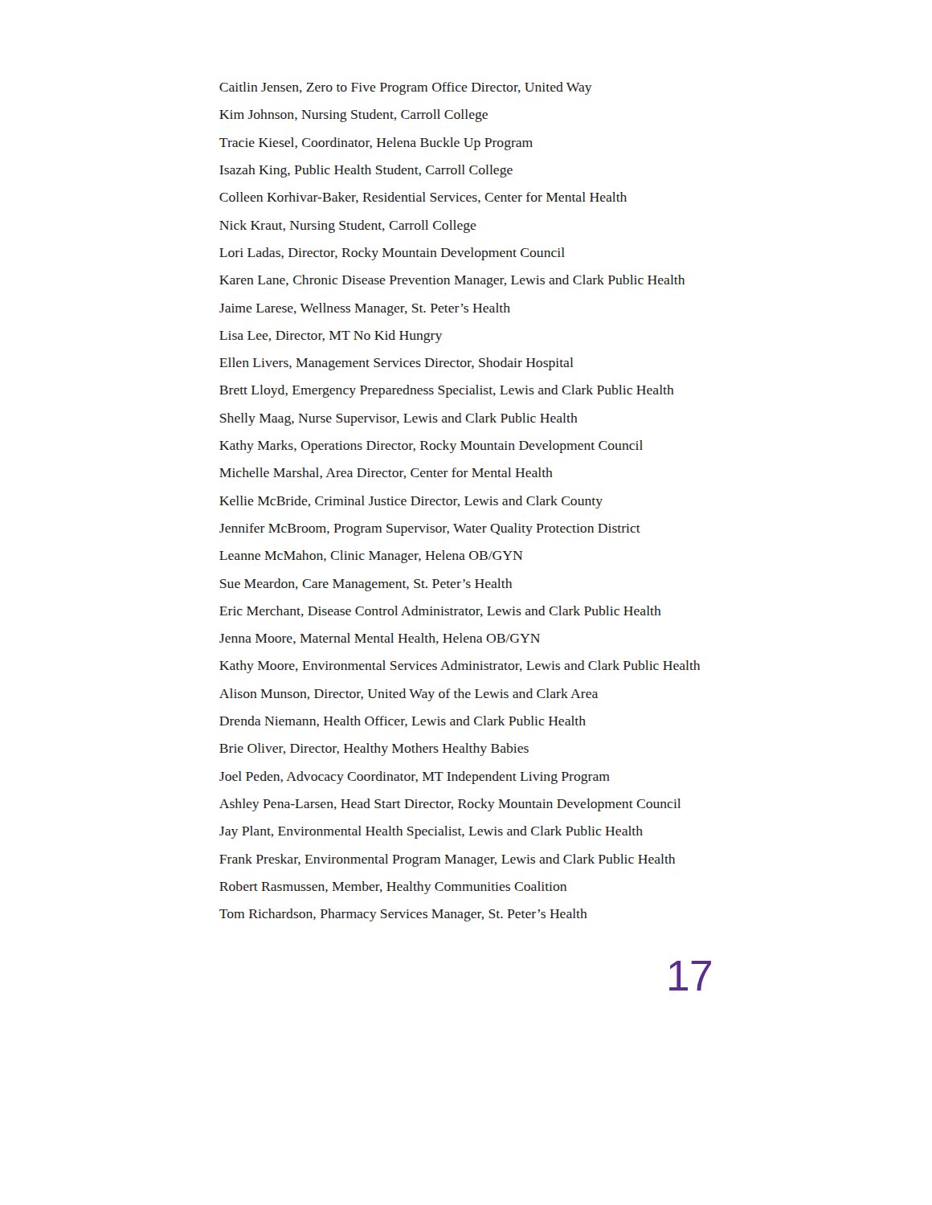Caitlin Jensen, Zero to Five Program Office Director, United Way
Kim Johnson, Nursing Student, Carroll College
Tracie Kiesel, Coordinator, Helena Buckle Up Program
Isazah King, Public Health Student, Carroll College
Colleen Korhivar-Baker, Residential Services, Center for Mental Health
Nick Kraut, Nursing Student, Carroll College
Lori Ladas, Director, Rocky Mountain Development Council
Karen Lane, Chronic Disease Prevention Manager, Lewis and Clark Public Health
Jaime Larese, Wellness Manager, St. Peter’s Health
Lisa Lee, Director, MT No Kid Hungry
Ellen Livers, Management Services Director, Shodair Hospital
Brett Lloyd, Emergency Preparedness Specialist, Lewis and Clark Public Health
Shelly Maag, Nurse Supervisor, Lewis and Clark Public Health
Kathy Marks, Operations Director, Rocky Mountain Development Council
Michelle Marshal, Area Director, Center for Mental Health
Kellie McBride, Criminal Justice Director, Lewis and Clark County
Jennifer McBroom, Program Supervisor, Water Quality Protection District
Leanne McMahon, Clinic Manager, Helena OB/GYN
Sue Meardon, Care Management, St. Peter’s Health
Eric Merchant, Disease Control Administrator, Lewis and Clark Public Health
Jenna Moore, Maternal Mental Health, Helena OB/GYN
Kathy Moore, Environmental Services Administrator, Lewis and Clark Public Health
Alison Munson, Director, United Way of the Lewis and Clark Area
Drenda Niemann, Health Officer, Lewis and Clark Public Health
Brie Oliver, Director, Healthy Mothers Healthy Babies
Joel Peden, Advocacy Coordinator, MT Independent Living Program
Ashley Pena-Larsen, Head Start Director, Rocky Mountain Development Council
Jay Plant, Environmental Health Specialist, Lewis and Clark Public Health
Frank Preskar, Environmental Program Manager, Lewis and Clark Public Health
Robert Rasmussen, Member, Healthy Communities Coalition
Tom Richardson, Pharmacy Services Manager, St. Peter’s Health
17